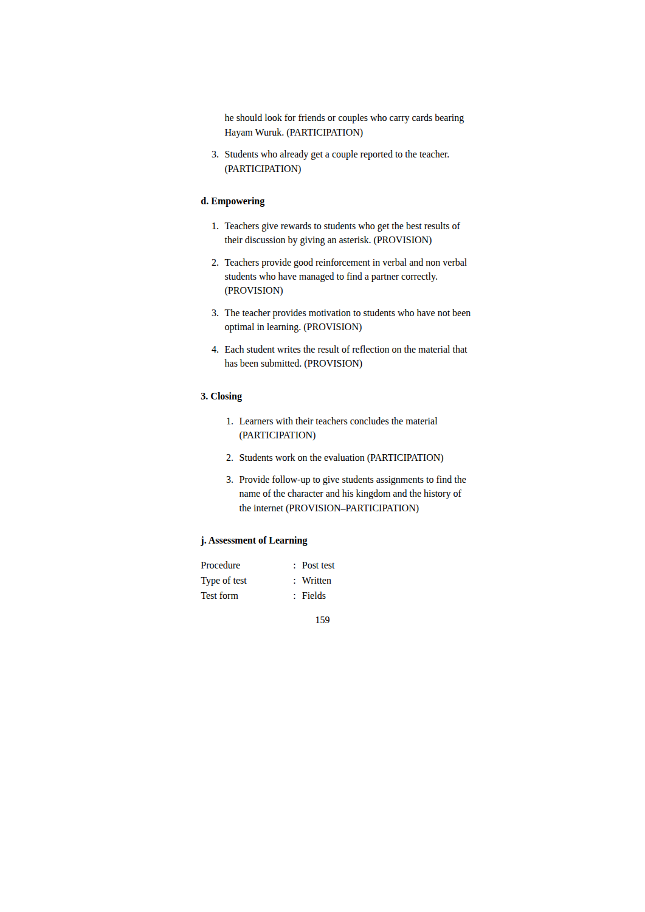he should look for friends or couples who carry cards bearing Hayam Wuruk. (PARTICIPATION)
Students who already get a couple reported to the teacher. (PARTICIPATION)
d. Empowering
Teachers give rewards to students who get the best results of their discussion by giving an asterisk. (PROVISION)
Teachers provide good reinforcement in verbal and non verbal students who have managed to find a partner correctly. (PROVISION)
The teacher provides motivation to students who have not been optimal in learning. (PROVISION)
Each student writes the result of reflection on the material that has been submitted. (PROVISION)
3. Closing
Learners with their teachers concludes the material (PARTICIPATION)
Students work on the evaluation (PARTICIPATION)
Provide follow-up to give students assignments to find the name of the character and his kingdom and the history of the internet (PROVISION–PARTICIPATION)
j. Assessment of Learning
| Procedure | : | Post test |
| Type of test | : | Written |
| Test form | : | Fields |
159